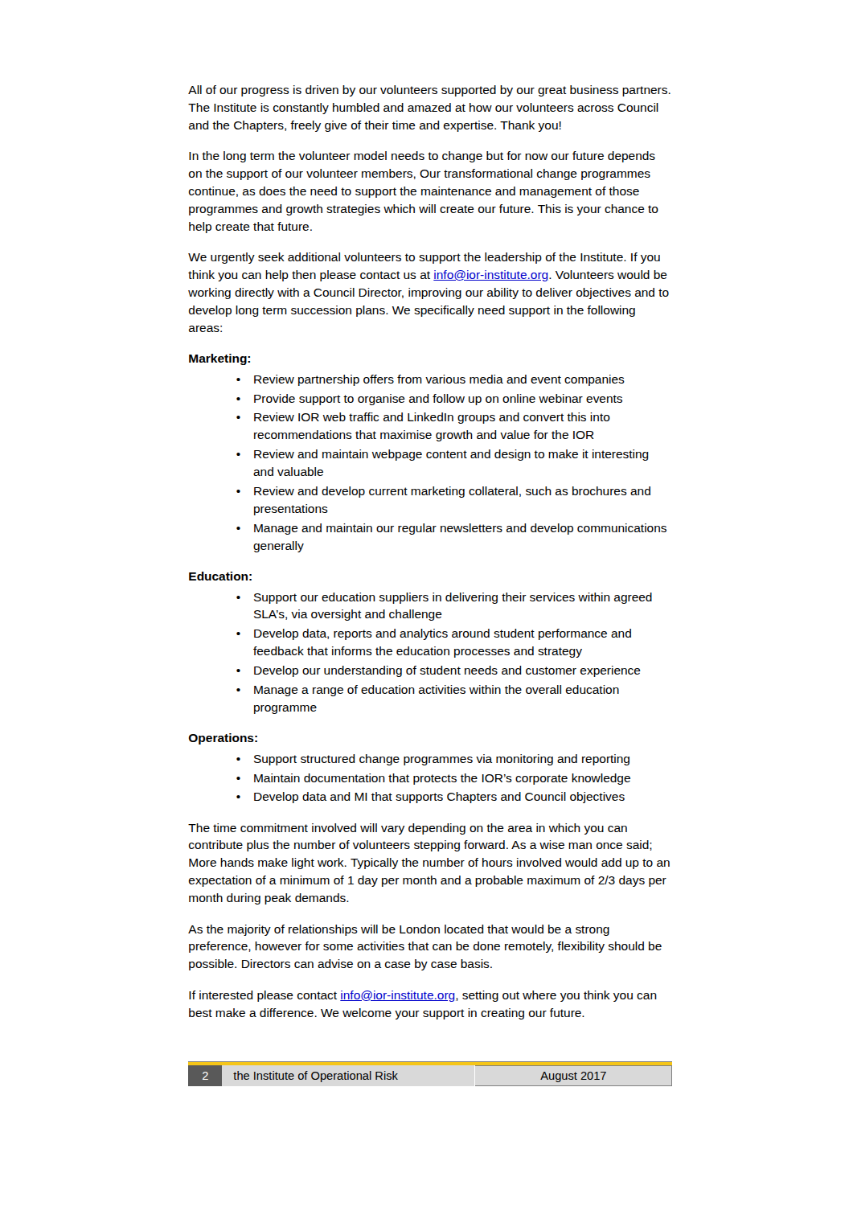All of our progress is driven by our volunteers supported by our great business partners. The Institute is constantly humbled and amazed at how our volunteers across Council and the Chapters, freely give of their time and expertise. Thank you!
In the long term the volunteer model needs to change but for now our future depends on the support of our volunteer members, Our transformational change programmes continue, as does the need to support the maintenance and management of those programmes and growth strategies which will create our future. This is your chance to help create that future.
We urgently seek additional volunteers to support the leadership of the Institute. If you think you can help then please contact us at info@ior-institute.org. Volunteers would be working directly with a Council Director, improving our ability to deliver objectives and to develop long term succession plans. We specifically need support in the following areas:
Marketing:
Review partnership offers from various media and event companies
Provide support to organise and follow up on online webinar events
Review IOR web traffic and LinkedIn groups and convert this into recommendations that maximise growth and value for the IOR
Review and maintain webpage content and design to make it interesting and valuable
Review and develop current marketing collateral, such as brochures and presentations
Manage and maintain our regular newsletters and develop communications generally
Education:
Support our education suppliers in delivering their services within agreed SLA’s, via oversight and challenge
Develop data, reports and analytics around student performance and feedback that informs the education processes and strategy
Develop our understanding of student needs and customer experience
Manage a range of education activities within the overall education programme
Operations:
Support structured change programmes via monitoring and reporting
Maintain documentation that protects the IOR’s corporate knowledge
Develop data and MI that supports Chapters and Council objectives
The time commitment involved will vary depending on the area in which you can contribute plus the number of volunteers stepping forward. As a wise man once said; More hands make light work. Typically the number of hours involved would add up to an expectation of a minimum of 1 day per month and a probable maximum of 2/3 days per month during peak demands.
As the majority of relationships will be London located that would be a strong preference, however for some activities that can be done remotely, flexibility should be possible. Directors can advise on a case by case basis.
If interested please contact info@ior-institute.org, setting out where you think you can best make a difference. We welcome your support in creating our future.
2
the Institute of Operational Risk
August 2017